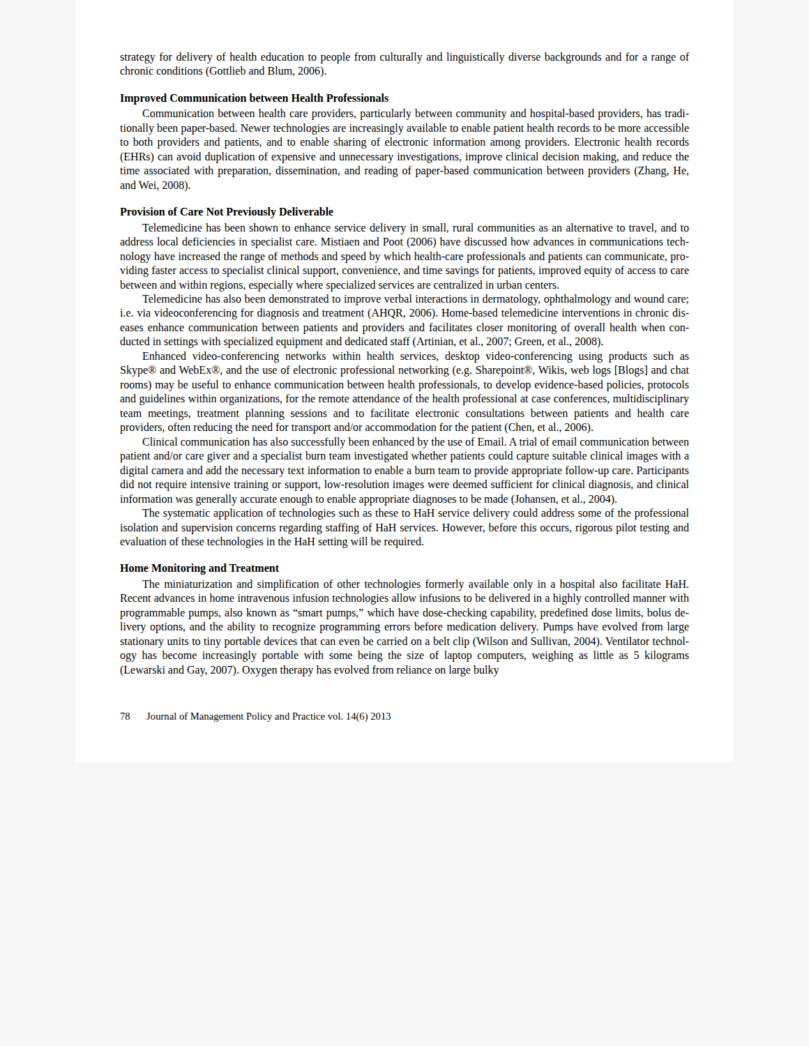strategy for delivery of health education to people from culturally and linguistically diverse backgrounds and for a range of chronic conditions (Gottlieb and Blum, 2006).
Improved Communication between Health Professionals
Communication between health care providers, particularly between community and hospital-based providers, has traditionally been paper-based. Newer technologies are increasingly available to enable patient health records to be more accessible to both providers and patients, and to enable sharing of electronic information among providers. Electronic health records (EHRs) can avoid duplication of expensive and unnecessary investigations, improve clinical decision making, and reduce the time associated with preparation, dissemination, and reading of paper-based communication between providers (Zhang, He, and Wei, 2008).
Provision of Care Not Previously Deliverable
Telemedicine has been shown to enhance service delivery in small, rural communities as an alternative to travel, and to address local deficiencies in specialist care. Mistiaen and Poot (2006) have discussed how advances in communications technology have increased the range of methods and speed by which health-care professionals and patients can communicate, providing faster access to specialist clinical support, convenience, and time savings for patients, improved equity of access to care between and within regions, especially where specialized services are centralized in urban centers.
Telemedicine has also been demonstrated to improve verbal interactions in dermatology, ophthalmology and wound care; i.e. via videoconferencing for diagnosis and treatment (AHQR, 2006). Home-based telemedicine interventions in chronic diseases enhance communication between patients and providers and facilitates closer monitoring of overall health when conducted in settings with specialized equipment and dedicated staff (Artinian, et al., 2007; Green, et al., 2008).
Enhanced video-conferencing networks within health services, desktop video-conferencing using products such as Skype® and WebEx®, and the use of electronic professional networking (e.g. Sharepoint®, Wikis, web logs [Blogs] and chat rooms) may be useful to enhance communication between health professionals, to develop evidence-based policies, protocols and guidelines within organizations, for the remote attendance of the health professional at case conferences, multidisciplinary team meetings, treatment planning sessions and to facilitate electronic consultations between patients and health care providers, often reducing the need for transport and/or accommodation for the patient (Chen, et al., 2006).
Clinical communication has also successfully been enhanced by the use of Email. A trial of email communication between patient and/or care giver and a specialist burn team investigated whether patients could capture suitable clinical images with a digital camera and add the necessary text information to enable a burn team to provide appropriate follow-up care. Participants did not require intensive training or support, low-resolution images were deemed sufficient for clinical diagnosis, and clinical information was generally accurate enough to enable appropriate diagnoses to be made (Johansen, et al., 2004).
The systematic application of technologies such as these to HaH service delivery could address some of the professional isolation and supervision concerns regarding staffing of HaH services. However, before this occurs, rigorous pilot testing and evaluation of these technologies in the HaH setting will be required.
Home Monitoring and Treatment
The miniaturization and simplification of other technologies formerly available only in a hospital also facilitate HaH. Recent advances in home intravenous infusion technologies allow infusions to be delivered in a highly controlled manner with programmable pumps, also known as “smart pumps,” which have dose-checking capability, predefined dose limits, bolus delivery options, and the ability to recognize programming errors before medication delivery. Pumps have evolved from large stationary units to tiny portable devices that can even be carried on a belt clip (Wilson and Sullivan, 2004). Ventilator technology has become increasingly portable with some being the size of laptop computers, weighing as little as 5 kilograms (Lewarski and Gay, 2007). Oxygen therapy has evolved from reliance on large bulky
78 Journal of Management Policy and Practice vol. 14(6) 2013